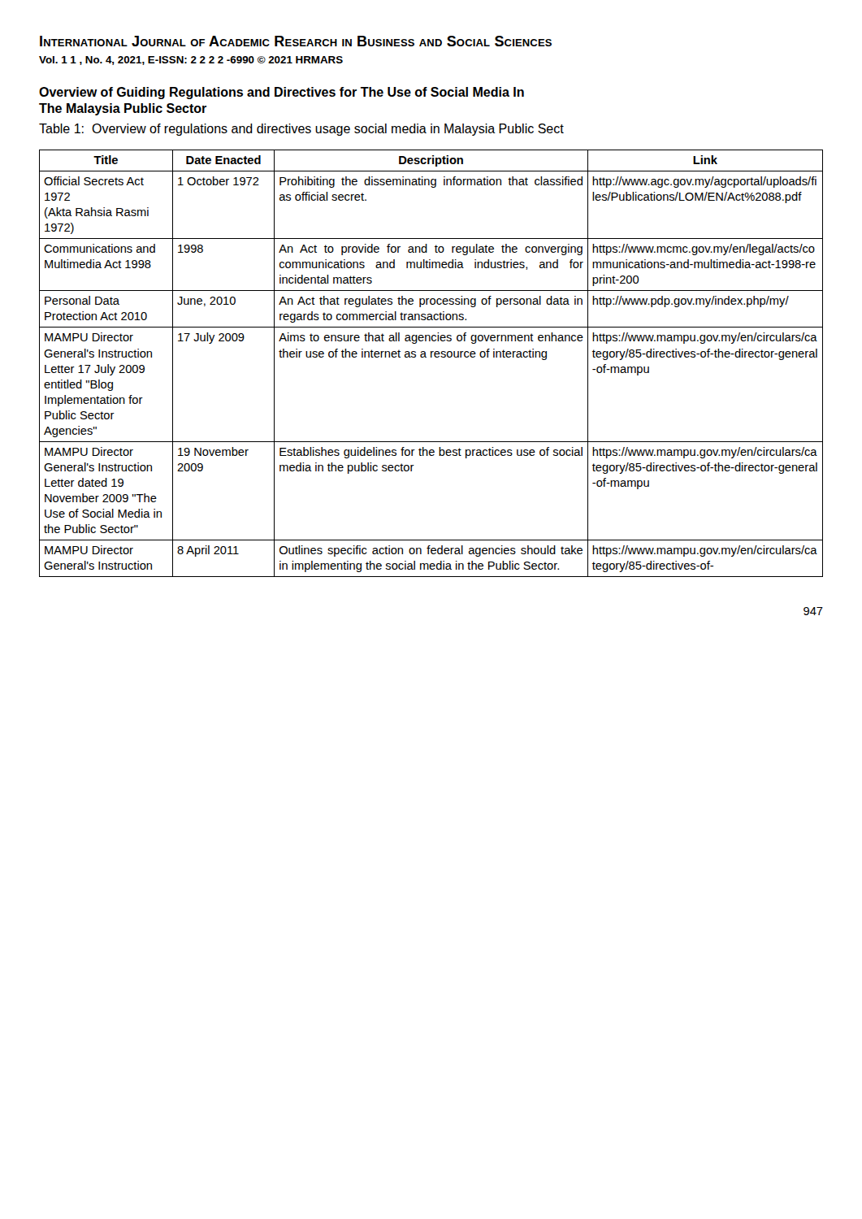International Journal of Academic Research in Business and Social Sciences
Vol. 1 1 , No. 4, 2021, E-ISSN: 2 2 2 2 -6990 © 2021 HRMARS
Overview of Guiding Regulations and Directives for The Use of Social Media In
The Malaysia Public Sector
Table 1: Overview of regulations and directives usage social media in Malaysia Public Sect
| Title | Date Enacted | Description | Link |
| --- | --- | --- | --- |
| Official Secrets Act 1972 (Akta Rahsia Rasmi 1972) | 1 October 1972 | Prohibiting the disseminating information that classified as official secret. | http://www.agc.gov.my/agcportal/uploads/files/Publications/LOM/EN/Act%2088.pdf |
| Communications and Multimedia Act 1998 | 1998 | An Act to provide for and to regulate the converging communications and multimedia industries, and for incidental matters | https://www.mcmc.gov.my/en/legal/acts/communications-and-multimedia-act-1998-reprint-200 |
| Personal Data Protection Act 2010 | June, 2010 | An Act that regulates the processing of personal data in regards to commercial transactions. | http://www.pdp.gov.my/index.php/my/ |
| MAMPU Director General's Instruction Letter 17 July 2009 entitled "Blog Implementation for Public Sector Agencies" | 17 July 2009 | Aims to ensure that all agencies of government enhance their use of the internet as a resource of interacting | https://www.mampu.gov.my/en/circulars/category/85-directives-of-the-director-general-of-mampu |
| MAMPU Director General's Instruction Letter dated 19 November 2009 "The Use of Social Media in the Public Sector" | 19 November 2009 | Establishes guidelines for the best practices use of social media in the public sector | https://www.mampu.gov.my/en/circulars/category/85-directives-of-the-director-general-of-mampu |
| MAMPU Director General's Instruction | 8 April 2011 | Outlines specific action on federal agencies should take in implementing the social media in the Public Sector. | https://www.mampu.gov.my/en/circulars/category/85-directives-of- |
947